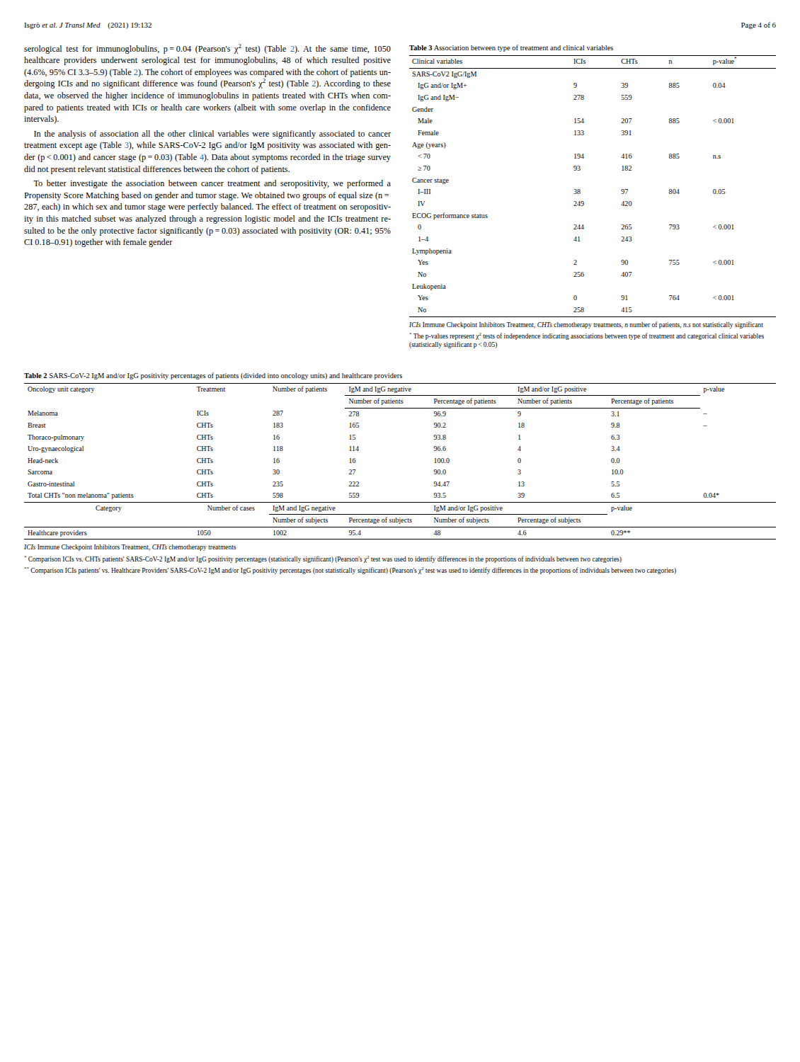Isgrò et al. J Transl Med (2021) 19:132
Page 4 of 6
serological test for immunoglobulins, p = 0.04 (Pearson's χ2 test) (Table 2). At the same time, 1050 healthcare providers underwent serological test for immunoglobulins, 48 of which resulted positive (4.6%, 95% CI 3.3–5.9) (Table 2). The cohort of employees was compared with the cohort of patients undergoing ICIs and no significant difference was found (Pearson's χ2 test) (Table 2). According to these data, we observed the higher incidence of immunoglobulins in patients treated with CHTs when compared to patients treated with ICIs or health care workers (albeit with some overlap in the confidence intervals).
In the analysis of association all the other clinical variables were significantly associated to cancer treatment except age (Table 3), while SARS-CoV-2 IgG and/or IgM positivity was associated with gender (p < 0.001) and cancer stage (p = 0.03) (Table 4). Data about symptoms recorded in the triage survey did not present relevant statistical differences between the cohort of patients.
To better investigate the association between cancer treatment and seropositivity, we performed a Propensity Score Matching based on gender and tumor stage. We obtained two groups of equal size (n = 287, each) in which sex and tumor stage were perfectly balanced. The effect of treatment on seropositivity in this matched subset was analyzed through a regression logistic model and the ICIs treatment resulted to be the only protective factor significantly (p = 0.03) associated with positivity (OR: 0.41; 95% CI 0.18–0.91) together with female gender
Table 3 Association between type of treatment and clinical variables
| Clinical variables | ICIs | CHTs | n | p-value * |
| --- | --- | --- | --- | --- |
| SARS-CoV2 IgG/IgM | | | | |
| IgG and/or IgM+ | 9 | 39 | 885 | 0.04 |
| IgG and IgM− | 278 | 559 | | |
| Gender | | | | |
| Male | 154 | 207 | 885 | < 0.001 |
| Female | 133 | 391 | | |
| Age (years) | | | | |
| < 70 | 194 | 416 | 885 | n.s |
| ≥ 70 | 93 | 182 | | |
| Cancer stage | | | | |
| I–III | 38 | 97 | 804 | 0.05 |
| IV | 249 | 420 | | |
| ECOG performance status | | | | |
| 0 | 244 | 265 | 793 | < 0.001 |
| 1–4 | 41 | 243 | | |
| Lymphopenia | | | | |
| Yes | 2 | 90 | 755 | < 0.001 |
| No | 256 | 407 | | |
| Leukopenia | | | | |
| Yes | 0 | 91 | 764 | < 0.001 |
| No | 258 | 415 | | |
ICIs Immune Checkpoint Inhibitors Treatment, CHTs chemotherapy treatments, n number of patients, n.s not statistically significant
* The p-values represent χ2 tests of independence indicating associations between type of treatment and categorical clinical variables (statistically significant p < 0.05)
Table 2 SARS-CoV-2 IgM and/or IgG positivity percentages of patients (divided into oncology units) and healthcare providers
| Oncology unit category | Treatment | Number of patients | IgM and IgG negative | IgM and/or IgG positive | p-value |
| --- | --- | --- | --- | --- | --- |
| Number of patients | Percentage of patients | Number of patients | Percentage of patients |
| Melanoma | ICIs | 287 | 278 | 96.9 | 9 | 3.1 | – |
| Breast | CHTs | 183 | 165 | 90.2 | 18 | 9.8 | – |
| Thoraco-pulmonary | CHTs | 16 | 15 | 93.8 | 1 | 6.3 | |
| Uro-gynaecological | CHTs | 118 | 114 | 96.6 | 4 | 3.4 | |
| Head-neck | CHTs | 16 | 16 | 100.0 | 0 | 0.0 | |
| Sarcoma | CHTs | 30 | 27 | 90.0 | 3 | 10.0 | |
| Gastro-intestinal | CHTs | 235 | 222 | 94.47 | 13 | 5.5 | |
| Total CHTs "non melanoma" patients | CHTs | 598 | 559 | 93.5 | 39 | 6.5 | 0.04* |
| Category | Number of cases | IgM and IgG negative | IgM and/or IgG positive | p-value |
| | | Number of subjects | Percentage of subjects | Number of subjects | Percentage of subjects | |
| Healthcare providers | 1050 | 1002 | 95.4 | 48 | 4.6 | 0.29** |
ICIs Immune Checkpoint Inhibitors Treatment, CHTs chemotherapy treatments
* Comparison ICIs vs. CHTs patients' SARS-CoV-2 IgM and/or IgG positivity percentages (statistically significant) (Pearson's χ2 test was used to identify differences in the proportions of individuals between two categories)
** Comparison ICIs patients' vs. Healthcare Providers' SARS-CoV-2 IgM and/or IgG positivity percentages (not statistically significant) (Pearson's χ2 test was used to identify differences in the proportions of individuals between two categories)